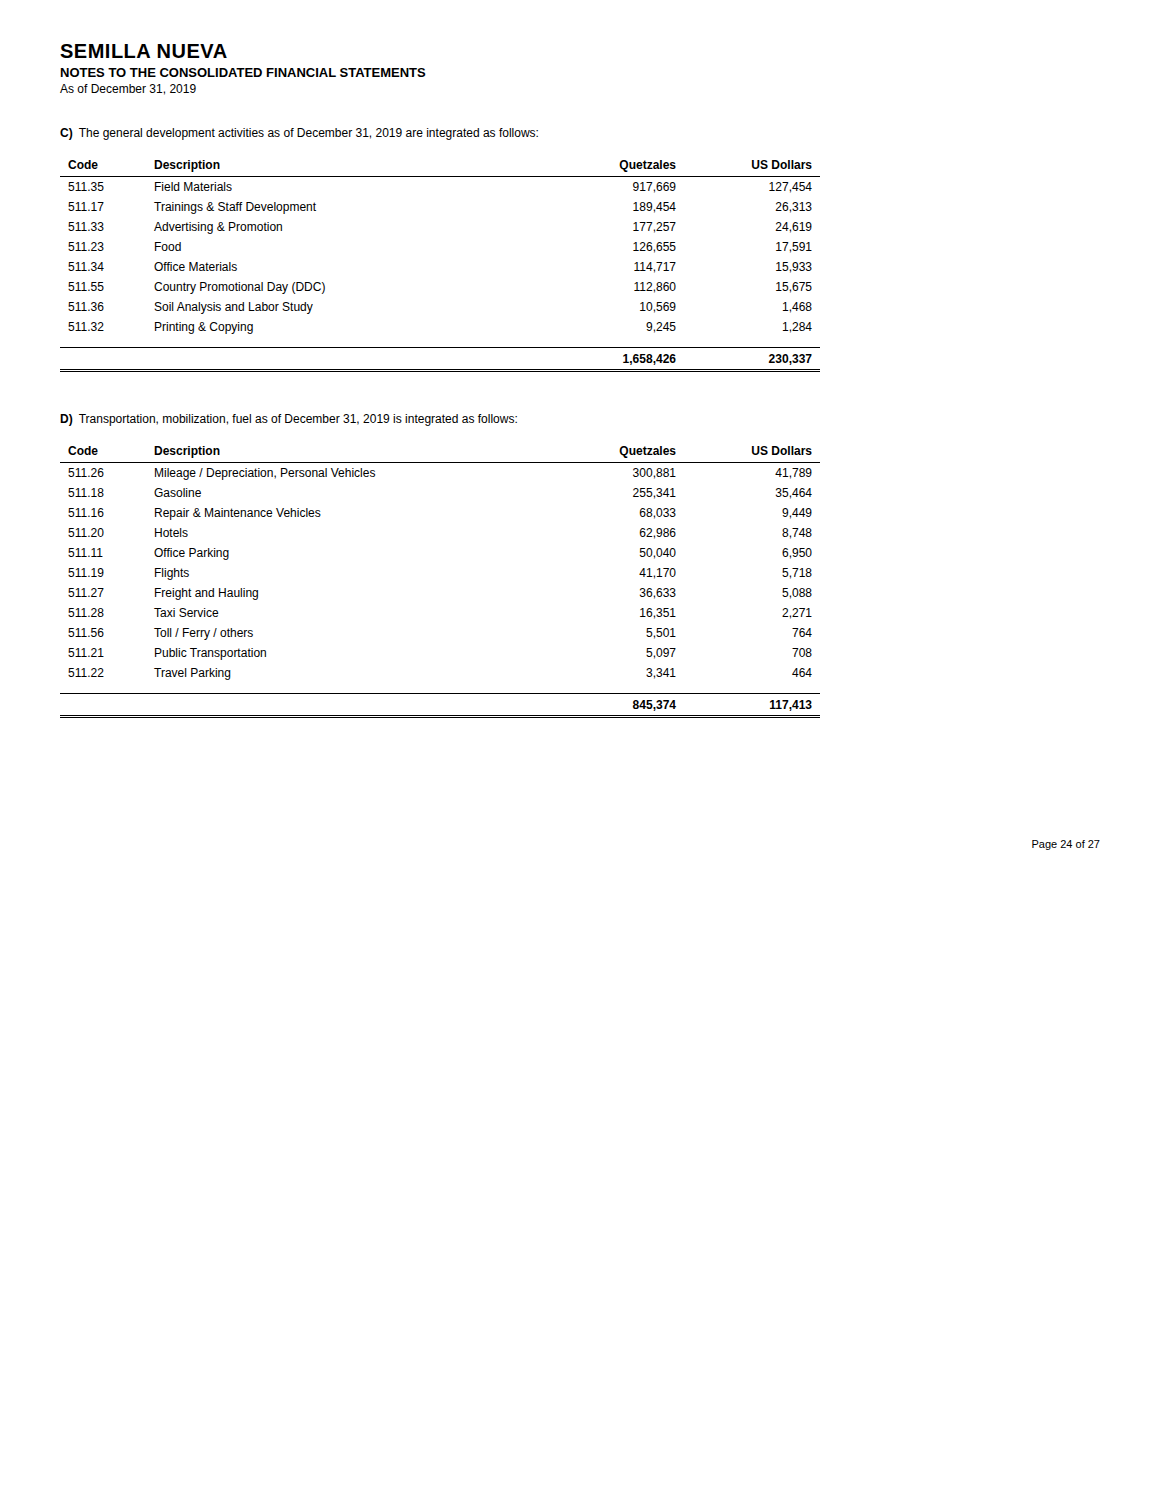SEMILLA NUEVA
NOTES TO THE CONSOLIDATED FINANCIAL STATEMENTS
As of December 31, 2019
C) The general development activities as of December 31, 2019 are integrated as follows:
| Code | Description | Quetzales | US Dollars |
| --- | --- | --- | --- |
| 511.35 | Field Materials | 917,669 | 127,454 |
| 511.17 | Trainings & Staff Development | 189,454 | 26,313 |
| 511.33 | Advertising & Promotion | 177,257 | 24,619 |
| 511.23 | Food | 126,655 | 17,591 |
| 511.34 | Office Materials | 114,717 | 15,933 |
| 511.55 | Country Promotional Day (DDC) | 112,860 | 15,675 |
| 511.36 | Soil Analysis and Labor Study | 10,569 | 1,468 |
| 511.32 | Printing & Copying | 9,245 | 1,284 |
| | | 1,658,426 | 230,337 |
D) Transportation, mobilization, fuel as of December 31, 2019 is integrated as follows:
| Code | Description | Quetzales | US Dollars |
| --- | --- | --- | --- |
| 511.26 | Mileage / Depreciation, Personal Vehicles | 300,881 | 41,789 |
| 511.18 | Gasoline | 255,341 | 35,464 |
| 511.16 | Repair & Maintenance Vehicles | 68,033 | 9,449 |
| 511.20 | Hotels | 62,986 | 8,748 |
| 511.11 | Office Parking | 50,040 | 6,950 |
| 511.19 | Flights | 41,170 | 5,718 |
| 511.27 | Freight and Hauling | 36,633 | 5,088 |
| 511.28 | Taxi Service | 16,351 | 2,271 |
| 511.56 | Toll / Ferry / others | 5,501 | 764 |
| 511.21 | Public Transportation | 5,097 | 708 |
| 511.22 | Travel Parking | 3,341 | 464 |
| | | 845,374 | 117,413 |
Page 24 of 27